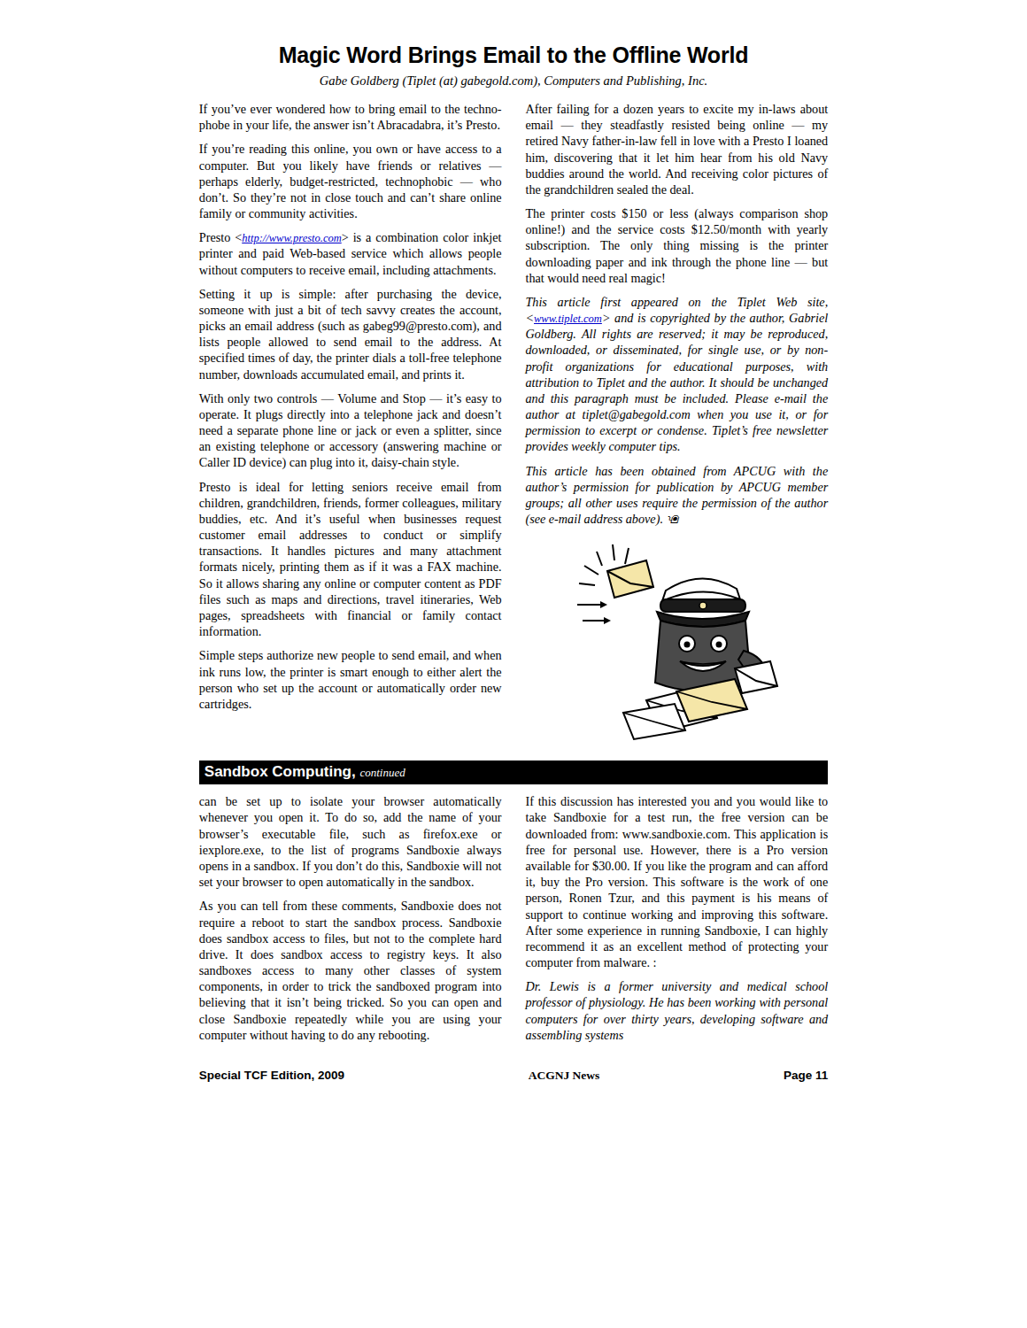Magic Word Brings Email to the Offline World
Gabe Goldberg (Tiplet (at) gabegold.com), Computers and Publishing, Inc.
If you’ve ever wondered how to bring email to the techno-phobe in your life, the answer isn’t Abracadabra, it’s Presto.
If you’re reading this online, you own or have access to a computer. But you likely have friends or relatives — perhaps elderly, budget-restricted, technophobic — who don’t. So they’re not in close touch and can’t share online family or community activities.
Presto <http://www.presto.com> is a combination color inkjet printer and paid Web-based service which allows people without computers to receive email, including attachments.
Setting it up is simple: after purchasing the device, someone with just a bit of tech savvy creates the account, picks an email address (such as gabeg99@presto.com), and lists people allowed to send email to the address. At specified times of day, the printer dials a toll-free telephone number, downloads accumulated email, and prints it.
With only two controls — Volume and Stop — it’s easy to operate. It plugs directly into a telephone jack and doesn’t need a separate phone line or jack or even a splitter, since an existing telephone or accessory (answering machine or Caller ID device) can plug into it, daisy-chain style.
Presto is ideal for letting seniors receive email from children, grandchildren, friends, former colleagues, military buddies, etc. And it’s useful when businesses request customer email addresses to conduct or simplify transactions. It handles pictures and many attachment formats nicely, printing them as if it was a FAX machine. So it allows sharing any online or computer content as PDF files such as maps and directions, travel itineraries, Web pages, spreadsheets with financial or family contact information.
Simple steps authorize new people to send email, and when ink runs low, the printer is smart enough to either alert the person who set up the account or automatically order new cartridges.
After failing for a dozen years to excite my in-laws about email — they steadfastly resisted being online — my retired Navy father-in-law fell in love with a Presto I loaned him, discovering that it let him hear from his old Navy buddies around the world. And receiving color pictures of the grandchildren sealed the deal.
The printer costs $150 or less (always comparison shop online!) and the service costs $12.50/month with yearly subscription. The only thing missing is the printer downloading paper and ink through the phone line — but that would need real magic!
This article first appeared on the Tiplet Web site, <www.tiplet.com> and is copyrighted by the author, Gabriel Goldberg. All rights are reserved; it may be reproduced, downloaded, or disseminated, for single use, or by non-profit organizations for educational purposes, with attribution to Tiplet and the author. It should be unchanged and this paragraph must be included. Please e-mail the author at tiplet@gabegold.com when you use it, or for permission to excerpt or condense. Tiplet’s free newsletter provides weekly computer tips.
This article has been obtained from APCUG with the author’s permission for publication by APCUG member groups; all other uses require the permission of the author (see e-mail address above). 🖲
Sandbox Computing, continued
can be set up to isolate your browser automatically whenever you open it. To do so, add the name of your browser’s executable file, such as firefox.exe or iexplore.exe, to the list of programs Sandboxie always opens in a sandbox. If you don’t do this, Sandboxie will not set your browser to open automatically in the sandbox.
As you can tell from these comments, Sandboxie does not require a reboot to start the sandbox process. Sandboxie does sandbox access to files, but not to the complete hard drive. It does sandbox access to registry keys. It also sandboxes access to many other classes of system components, in order to trick the sandboxed program into believing that it isn’t being tricked. So you can open and close Sandboxie repeatedly while you are using your computer without having to do any rebooting.
If this discussion has interested you and you would like to take Sandboxie for a test run, the free version can be downloaded from: www.sandboxie.com. This application is free for personal use. However, there is a Pro version available for $30.00. If you like the program and can afford it, buy the Pro version. This software is the work of one person, Ronen Tzur, and this payment is his means of support to continue working and improving this software. After some experience in running Sandboxie, I can highly recommend it as an excellent method of protecting your computer from malware. :
Dr. Lewis is a former university and medical school professor of physiology. He has been working with personal computers for over thirty years, developing software and assembling systems
Special TCF Edition, 2009 ACGNJ News Page 11